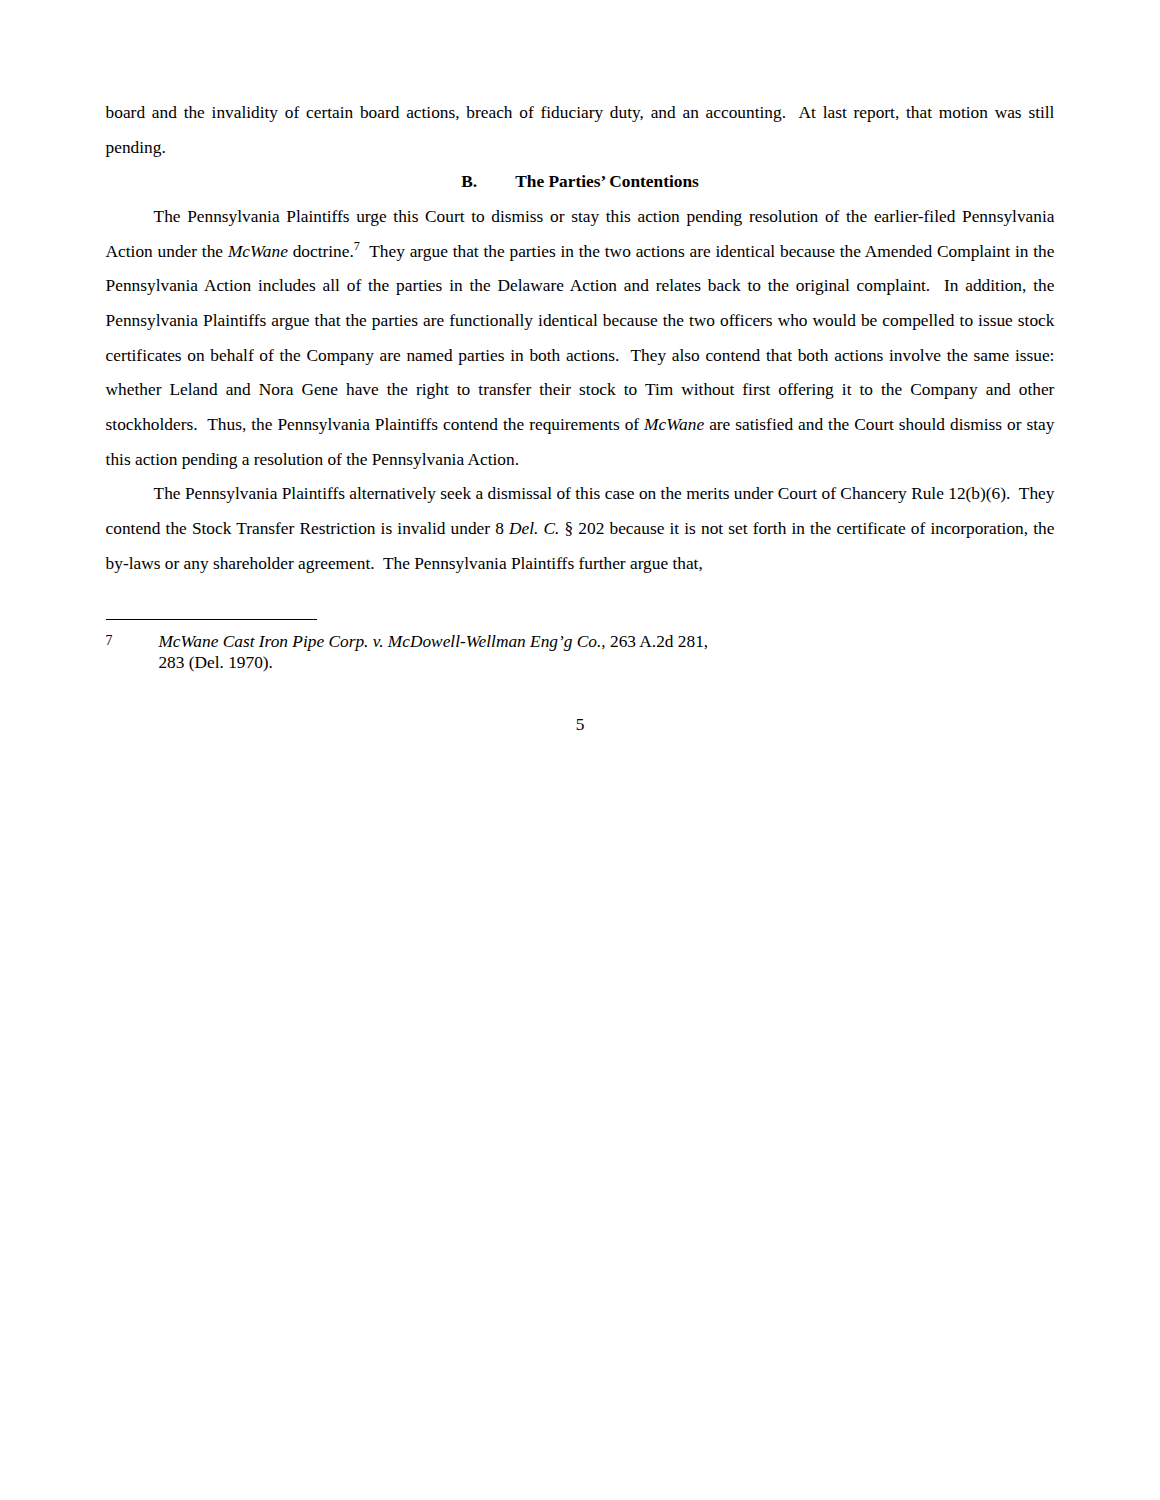board and the invalidity of certain board actions, breach of fiduciary duty, and an accounting. At last report, that motion was still pending.
B. The Parties’ Contentions
The Pennsylvania Plaintiffs urge this Court to dismiss or stay this action pending resolution of the earlier-filed Pennsylvania Action under the McWane doctrine.7 They argue that the parties in the two actions are identical because the Amended Complaint in the Pennsylvania Action includes all of the parties in the Delaware Action and relates back to the original complaint. In addition, the Pennsylvania Plaintiffs argue that the parties are functionally identical because the two officers who would be compelled to issue stock certificates on behalf of the Company are named parties in both actions. They also contend that both actions involve the same issue: whether Leland and Nora Gene have the right to transfer their stock to Tim without first offering it to the Company and other stockholders. Thus, the Pennsylvania Plaintiffs contend the requirements of McWane are satisfied and the Court should dismiss or stay this action pending a resolution of the Pennsylvania Action.
The Pennsylvania Plaintiffs alternatively seek a dismissal of this case on the merits under Court of Chancery Rule 12(b)(6). They contend the Stock Transfer Restriction is invalid under 8 Del. C. § 202 because it is not set forth in the certificate of incorporation, the by-laws or any shareholder agreement. The Pennsylvania Plaintiffs further argue that,
7
McWane Cast Iron Pipe Corp. v. McDowell-Wellman Eng’g Co., 263 A.2d 281, 283 (Del. 1970).
5